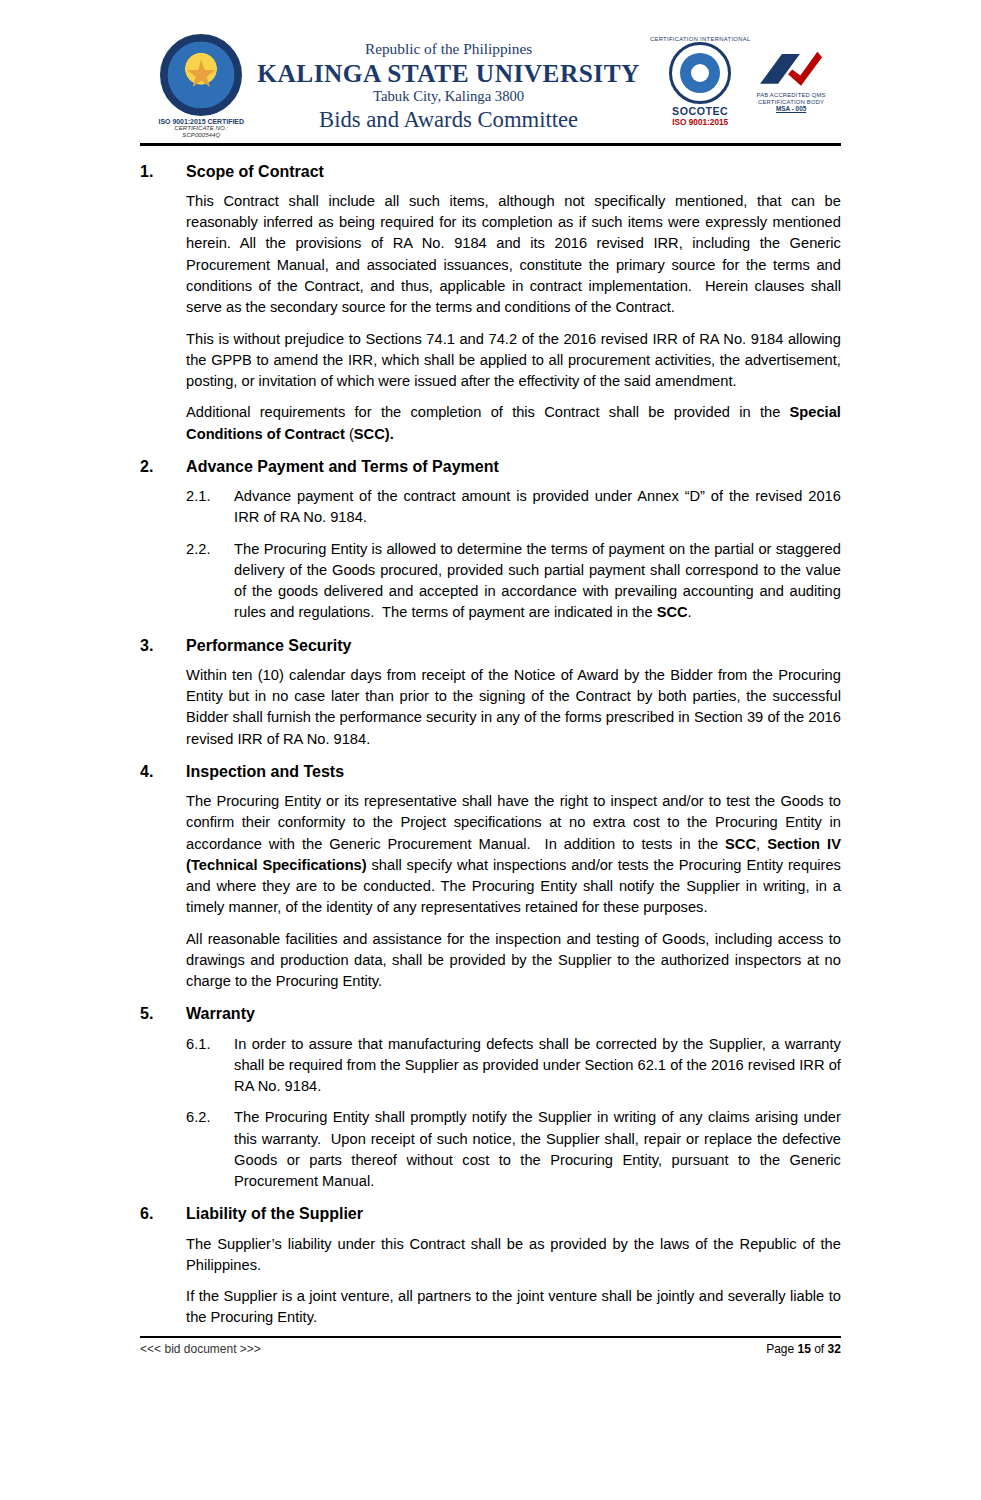ISO 9001:2015 CERTIFIED
CERTIFICATE NO.: SCP000544Q
Republic of the Philippines
KALINGA STATE UNIVERSITY
Tabuk City, Kalinga 3800
Bids and Awards Committee
CERTIFICATION INTERNATIONAL
SOCOTEC
ISO 9001:2015
PAB ACCREDITED QMS
CERTIFICATION BODY
MSA - 005
1. Scope of Contract
This Contract shall include all such items, although not specifically mentioned, that can be reasonably inferred as being required for its completion as if such items were expressly mentioned herein. All the provisions of RA No. 9184 and its 2016 revised IRR, including the Generic Procurement Manual, and associated issuances, constitute the primary source for the terms and conditions of the Contract, and thus, applicable in contract implementation. Herein clauses shall serve as the secondary source for the terms and conditions of the Contract.
This is without prejudice to Sections 74.1 and 74.2 of the 2016 revised IRR of RA No. 9184 allowing the GPPB to amend the IRR, which shall be applied to all procurement activities, the advertisement, posting, or invitation of which were issued after the effectivity of the said amendment.
Additional requirements for the completion of this Contract shall be provided in the Special Conditions of Contract (SCC).
2. Advance Payment and Terms of Payment
2.1.
Advance payment of the contract amount is provided under Annex “D” of the revised 2016 IRR of RA No. 9184.
2.2.
The Procuring Entity is allowed to determine the terms of payment on the partial or staggered delivery of the Goods procured, provided such partial payment shall correspond to the value of the goods delivered and accepted in accordance with prevailing accounting and auditing rules and regulations. The terms of payment are indicated in the SCC.
3. Performance Security
Within ten (10) calendar days from receipt of the Notice of Award by the Bidder from the Procuring Entity but in no case later than prior to the signing of the Contract by both parties, the successful Bidder shall furnish the performance security in any of the forms prescribed in Section 39 of the 2016 revised IRR of RA No. 9184.
4. Inspection and Tests
The Procuring Entity or its representative shall have the right to inspect and/or to test the Goods to confirm their conformity to the Project specifications at no extra cost to the Procuring Entity in accordance with the Generic Procurement Manual. In addition to tests in the SCC, Section IV (Technical Specifications) shall specify what inspections and/or tests the Procuring Entity requires and where they are to be conducted. The Procuring Entity shall notify the Supplier in writing, in a timely manner, of the identity of any representatives retained for these purposes.
All reasonable facilities and assistance for the inspection and testing of Goods, including access to drawings and production data, shall be provided by the Supplier to the authorized inspectors at no charge to the Procuring Entity.
5. Warranty
6.1.
In order to assure that manufacturing defects shall be corrected by the Supplier, a warranty shall be required from the Supplier as provided under Section 62.1 of the 2016 revised IRR of RA No. 9184.
6.2.
The Procuring Entity shall promptly notify the Supplier in writing of any claims arising under this warranty. Upon receipt of such notice, the Supplier shall, repair or replace the defective Goods or parts thereof without cost to the Procuring Entity, pursuant to the Generic Procurement Manual.
6. Liability of the Supplier
The Supplier’s liability under this Contract shall be as provided by the laws of the Republic of the Philippines.
If the Supplier is a joint venture, all partners to the joint venture shall be jointly and severally liable to the Procuring Entity.
<<< bid document >>>
Page 15 of 32